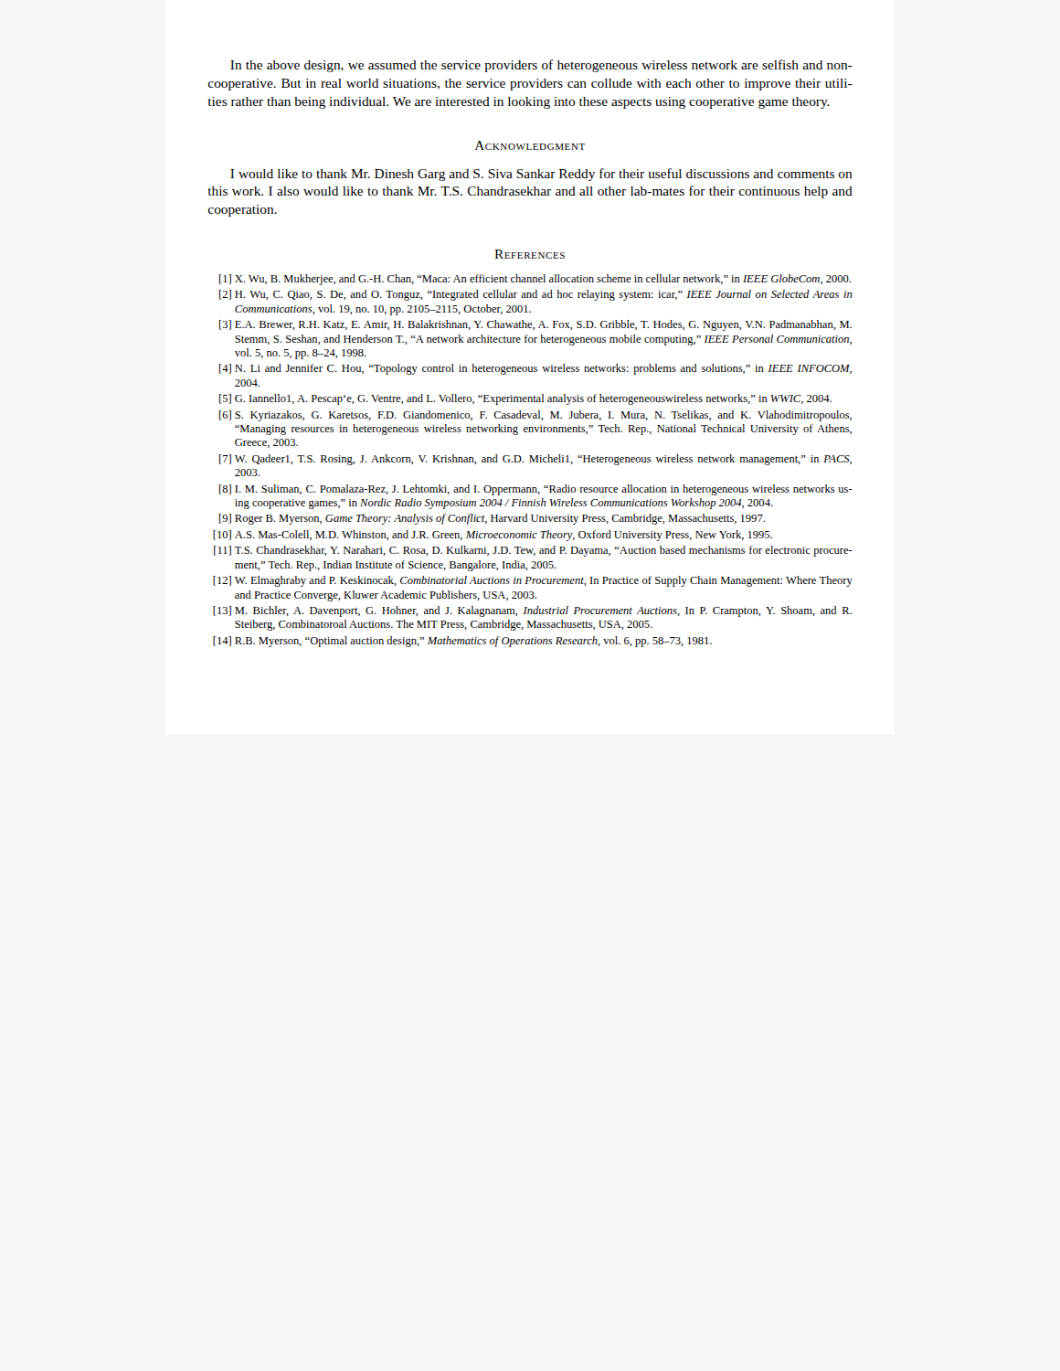In the above design, we assumed the service providers of heterogeneous wireless network are selfish and non-cooperative. But in real world situations, the service providers can collude with each other to improve their utilities rather than being individual. We are interested in looking into these aspects using cooperative game theory.
Acknowledgment
I would like to thank Mr. Dinesh Garg and S. Siva Sankar Reddy for their useful discussions and comments on this work. I also would like to thank Mr. T.S. Chandrasekhar and all other lab-mates for their continuous help and cooperation.
References
[1] X. Wu, B. Mukherjee, and G.-H. Chan, “Maca: An efficient channel allocation scheme in cellular network,” in IEEE GlobeCom, 2000.
[2] H. Wu, C. Qiao, S. De, and O. Tonguz, “Integrated cellular and ad hoc relaying system: icar,” IEEE Journal on Selected Areas in Communications, vol. 19, no. 10, pp. 2105–2115, October, 2001.
[3] E.A. Brewer, R.H. Katz, E. Amir, H. Balakrishnan, Y. Chawathe, A. Fox, S.D. Gribble, T. Hodes, G. Nguyen, V.N. Padmanabhan, M. Stemm, S. Seshan, and Henderson T., “A network architecture for heterogeneous mobile computing,” IEEE Personal Communication, vol. 5, no. 5, pp. 8–24, 1998.
[4] N. Li and Jennifer C. Hou, “Topology control in heterogeneous wireless networks: problems and solutions,” in IEEE INFOCOM, 2004.
[5] G. Iannello1, A. Pescap‘e, G. Ventre, and L. Vollero, “Experimental analysis of heterogeneouswireless networks,” in WWIC, 2004.
[6] S. Kyriazakos, G. Karetsos, F.D. Giandomenico, F. Casadeval, M. Jubera, I. Mura, N. Tselikas, and K. Vlahodimitropoulos, “Managing resources in heterogeneous wireless networking environments,” Tech. Rep., National Technical University of Athens, Greece, 2003.
[7] W. Qadeer1, T.S. Rosing, J. Ankcorn, V. Krishnan, and G.D. Micheli1, “Heterogeneous wireless network management,” in PACS, 2003.
[8] I. M. Suliman, C. Pomalaza-Rez, J. Lehtomki, and I. Oppermann, “Radio resource allocation in heterogeneous wireless networks using cooperative games,” in Nordic Radio Symposium 2004 / Finnish Wireless Communications Workshop 2004, 2004.
[9] Roger B. Myerson, Game Theory: Analysis of Conflict, Harvard University Press, Cambridge, Massachusetts, 1997.
[10] A.S. Mas-Colell, M.D. Whinston, and J.R. Green, Microeconomic Theory, Oxford University Press, New York, 1995.
[11] T.S. Chandrasekhar, Y. Narahari, C. Rosa, D. Kulkarni, J.D. Tew, and P. Dayama, “Auction based mechanisms for electronic procurement,” Tech. Rep., Indian Institute of Science, Bangalore, India, 2005.
[12] W. Elmaghraby and P. Keskinocak, Combinatorial Auctions in Procurement, In Practice of Supply Chain Management: Where Theory and Practice Converge, Kluwer Academic Publishers, USA, 2003.
[13] M. Bichler, A. Davenport, G. Hohner, and J. Kalagnanam, Industrial Procurement Auctions, In P. Crampton, Y. Shoam, and R. Steiberg, Combinatoroal Auctions. The MIT Press, Cambridge, Massachusetts, USA, 2005.
[14] R.B. Myerson, “Optimal auction design,” Mathematics of Operations Research, vol. 6, pp. 58–73, 1981.